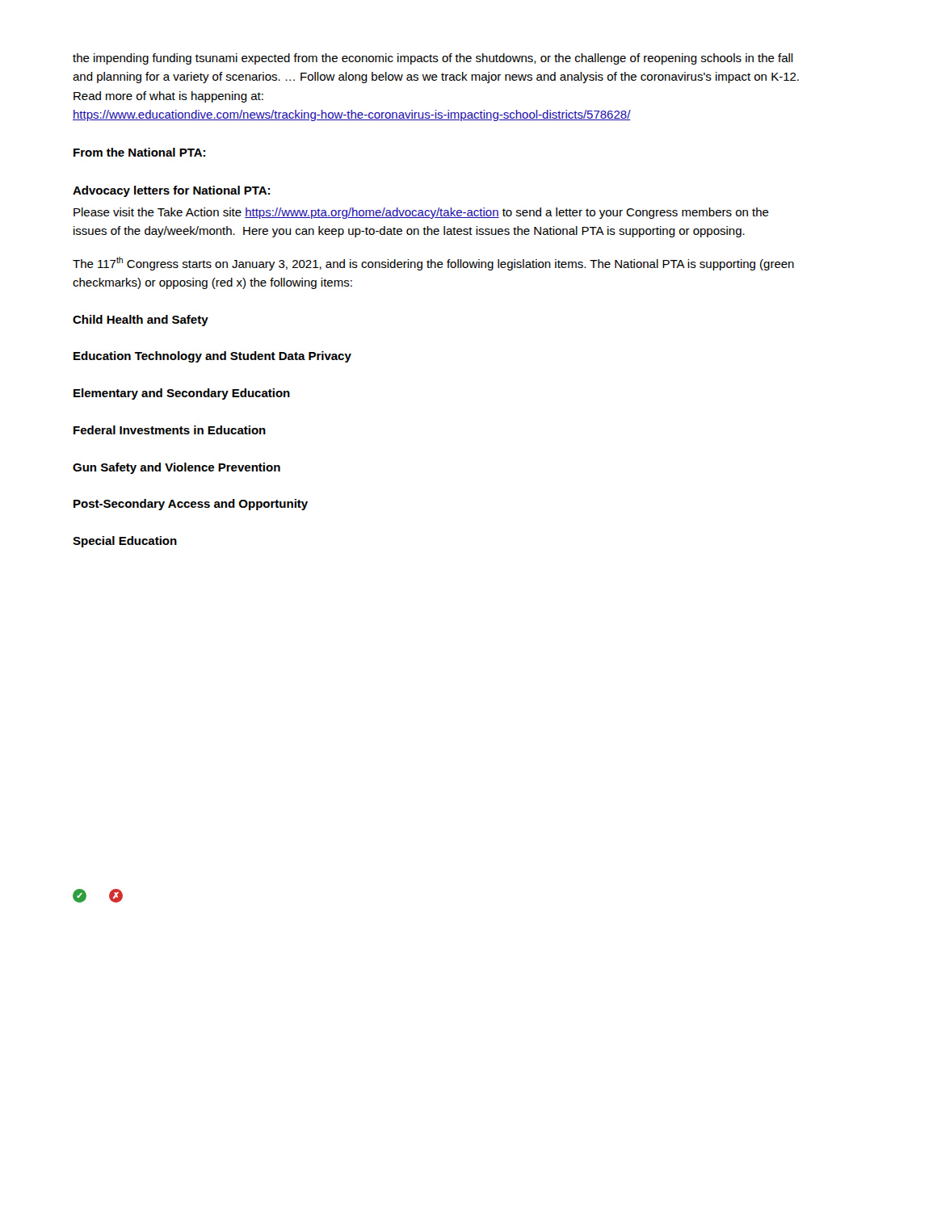the impending funding tsunami expected from the economic impacts of the shutdowns, or the challenge of reopening schools in the fall and planning for a variety of scenarios. … Follow along below as we track major news and analysis of the coronavirus's impact on K-12. Read more of what is happening at:
https://www.educationdive.com/news/tracking-how-the-coronavirus-is-impacting-school-districts/578628/
From the National PTA:
Advocacy letters for National PTA:
Please visit the Take Action site https://www.pta.org/home/advocacy/take-action to send a letter to your Congress members on the issues of the day/week/month. Here you can keep up-to-date on the latest issues the National PTA is supporting or opposing.
The 117th Congress starts on January 3, 2021, and is considering the following legislation items. The National PTA is supporting (green checkmarks) or opposing (red x) the following items:
Child Health and Safety
Education Technology and Student Data Privacy
Elementary and Secondary Education
Federal Investments in Education
Gun Safety and Violence Prevention
Post-Secondary Access and Opportunity
Special Education
✓ ✗